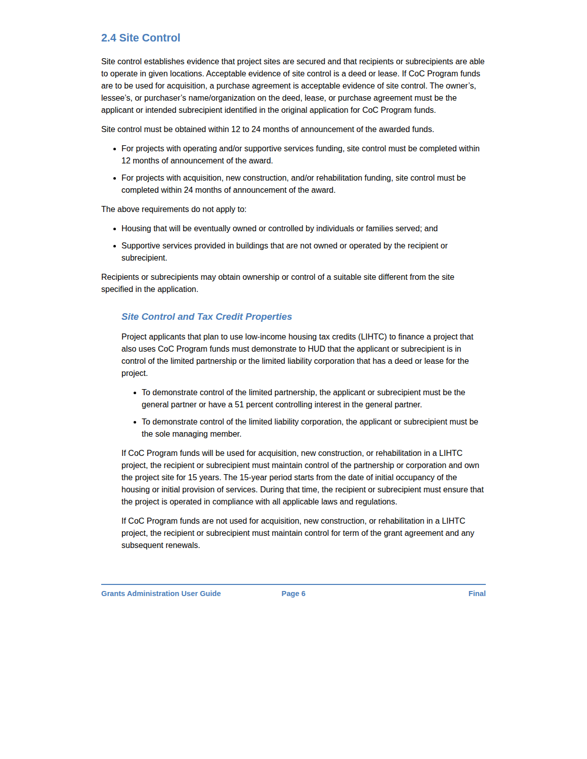2.4 Site Control
Site control establishes evidence that project sites are secured and that recipients or subrecipients are able to operate in given locations. Acceptable evidence of site control is a deed or lease. If CoC Program funds are to be used for acquisition, a purchase agreement is acceptable evidence of site control. The owner’s, lessee’s, or purchaser’s name/organization on the deed, lease, or purchase agreement must be the applicant or intended subrecipient identified in the original application for CoC Program funds.
Site control must be obtained within 12 to 24 months of announcement of the awarded funds.
For projects with operating and/or supportive services funding, site control must be completed within 12 months of announcement of the award.
For projects with acquisition, new construction, and/or rehabilitation funding, site control must be completed within 24 months of announcement of the award.
The above requirements do not apply to:
Housing that will be eventually owned or controlled by individuals or families served; and
Supportive services provided in buildings that are not owned or operated by the recipient or subrecipient.
Recipients or subrecipients may obtain ownership or control of a suitable site different from the site specified in the application.
Site Control and Tax Credit Properties
Project applicants that plan to use low-income housing tax credits (LIHTC) to finance a project that also uses CoC Program funds must demonstrate to HUD that the applicant or subrecipient is in control of the limited partnership or the limited liability corporation that has a deed or lease for the project.
To demonstrate control of the limited partnership, the applicant or subrecipient must be the general partner or have a 51 percent controlling interest in the general partner.
To demonstrate control of the limited liability corporation, the applicant or subrecipient must be the sole managing member.
If CoC Program funds will be used for acquisition, new construction, or rehabilitation in a LIHTC project, the recipient or subrecipient must maintain control of the partnership or corporation and own the project site for 15 years. The 15-year period starts from the date of initial occupancy of the housing or initial provision of services. During that time, the recipient or subrecipient must ensure that the project is operated in compliance with all applicable laws and regulations.
If CoC Program funds are not used for acquisition, new construction, or rehabilitation in a LIHTC project, the recipient or subrecipient must maintain control for term of the grant agreement and any subsequent renewals.
Grants Administration User Guide
Page 6
Final